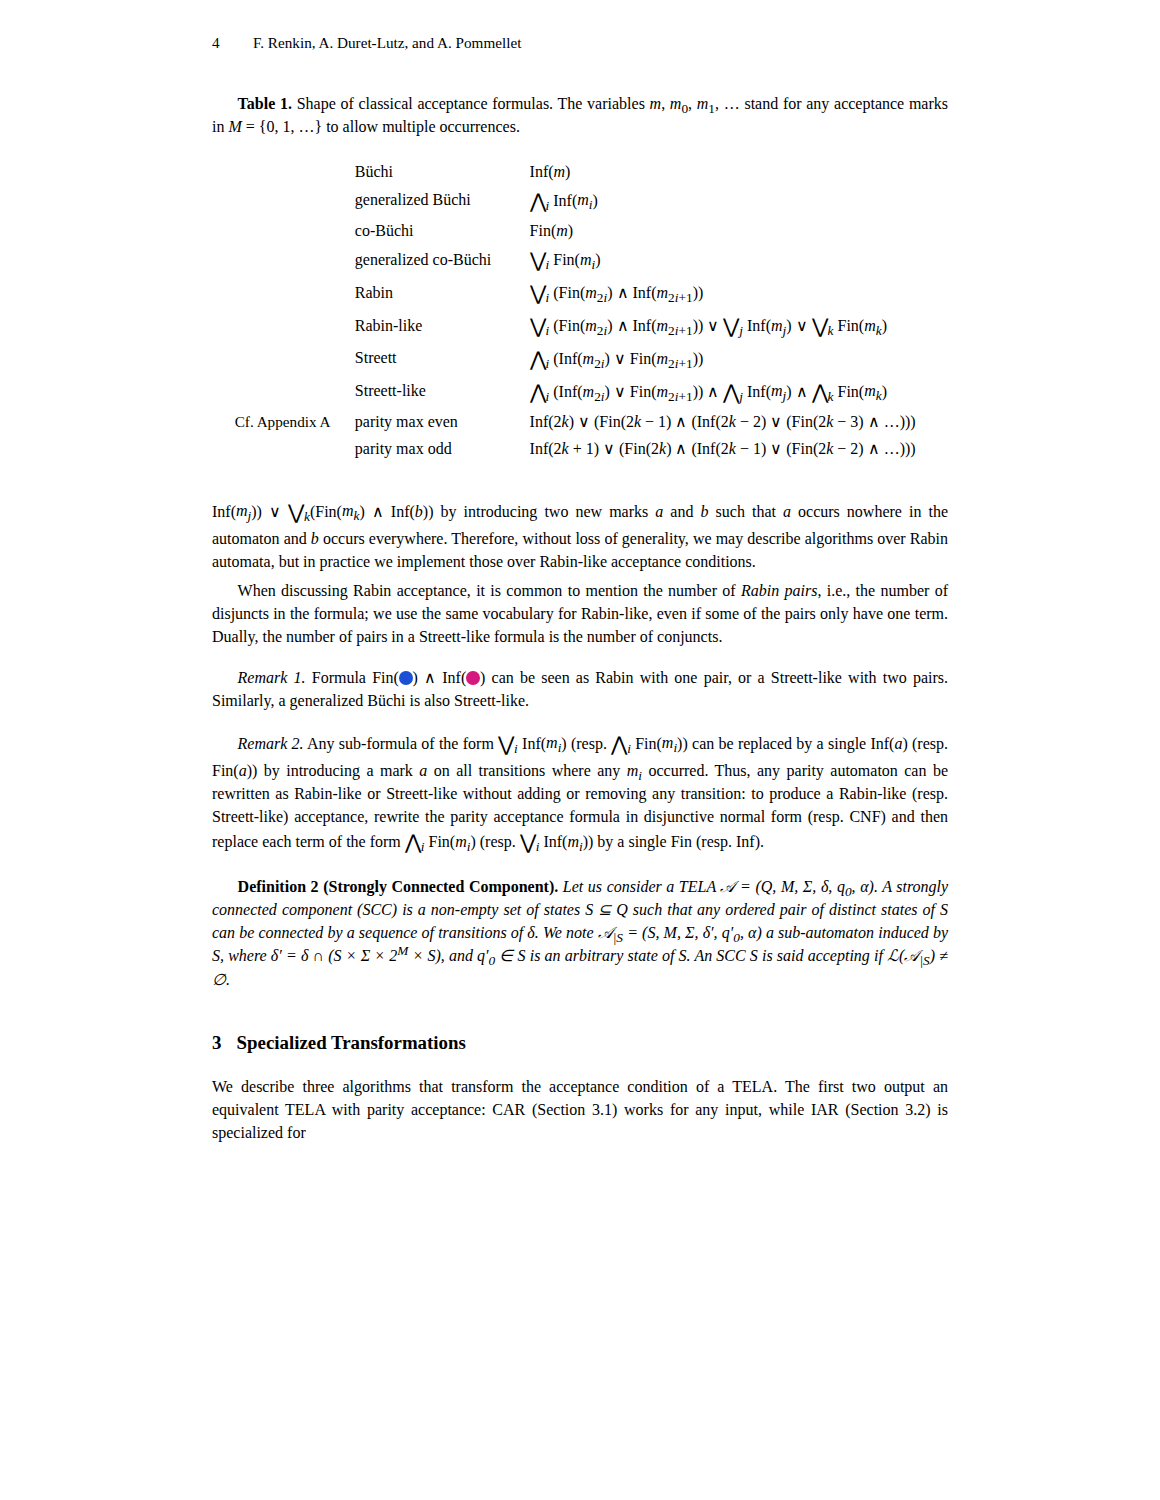4 F. Renkin, A. Duret-Lutz, and A. Pommellet
Table 1. Shape of classical acceptance formulas. The variables m, m0, m1, … stand for any acceptance marks in M = {0, 1, …} to allow multiple occurrences.
| | Büchi | Inf ( m ) |
| | generalized Büchi | ⋀ i Inf ( m i ) |
| | co-Büchi | Fin ( m ) |
| | generalized co-Büchi | ⋁ i Fin ( m i ) |
| | Rabin | ⋁ i ( Fin ( m 2 i ) ∧ Inf ( m 2 i +1 )) |
| | Rabin-like | ⋁ i ( Fin ( m 2 i ) ∧ Inf ( m 2 i +1 )) ∨ ⋁ j Inf ( m j ) ∨ ⋁ k Fin ( m k ) |
| | Streett | ⋀ i ( Inf ( m 2 i ) ∨ Fin ( m 2 i +1 )) |
| | Streett-like | ⋀ i ( Inf ( m 2 i ) ∨ Fin ( m 2 i +1 )) ∧ ⋀ j Inf ( m j ) ∧ ⋀ k Fin ( m k ) |
| Cf. Appendix A | parity max even | Inf (2 k ) ∨ ( Fin (2 k − 1) ∧ ( Inf (2 k − 2) ∨ ( Fin (2 k − 3) ∧ …))) |
| | parity max odd | Inf (2 k + 1) ∨ ( Fin (2 k ) ∧ ( Inf (2 k − 1) ∨ ( Fin (2 k − 2) ∧ …))) |
Inf(mj)) ∨ ⋁k(Fin(mk) ∧ Inf(b)) by introducing two new marks a and b such that a occurs nowhere in the automaton and b occurs everywhere. Therefore, without loss of generality, we may describe algorithms over Rabin automata, but in practice we implement those over Rabin-like acceptance conditions.
When discussing Rabin acceptance, it is common to mention the number of Rabin pairs, i.e., the number of disjuncts in the formula; we use the same vocabulary for Rabin-like, even if some of the pairs only have one term. Dually, the number of pairs in a Streett-like formula is the number of conjuncts.
Remark 1. Formula Fin(0) ∧ Inf(1) can be seen as Rabin with one pair, or a Streett-like with two pairs. Similarly, a generalized Büchi is also Streett-like.
Remark 2. Any sub-formula of the form ⋁i Inf(mi) (resp. ⋀i Fin(mi)) can be replaced by a single Inf(a) (resp. Fin(a)) by introducing a mark a on all transitions where any mi occurred. Thus, any parity automaton can be rewritten as Rabin-like or Streett-like without adding or removing any transition: to produce a Rabin-like (resp. Streett-like) acceptance, rewrite the parity acceptance formula in disjunctive normal form (resp. CNF) and then replace each term of the form ⋀i Fin(mi) (resp. ⋁i Inf(mi)) by a single Fin (resp. Inf).
Definition 2 (Strongly Connected Component). Let us consider a TELA 𝒜 = (Q, M, Σ, δ, q0, α). A strongly connected component (SCC) is a non-empty set of states S ⊆ Q such that any ordered pair of distinct states of S can be connected by a sequence of transitions of δ. We note 𝒜|S = (S, M, Σ, δ′, q′0, α) a sub-automaton induced by S, where δ′ = δ ∩ (S × Σ × 2M × S), and q′0 ∈ S is an arbitrary state of S. An SCC S is said accepting if ℒ(𝒜|S) ≠ ∅.
3 Specialized Transformations
We describe three algorithms that transform the acceptance condition of a TELA. The first two output an equivalent TELA with parity acceptance: CAR (Section 3.1) works for any input, while IAR (Section 3.2) is specialized for